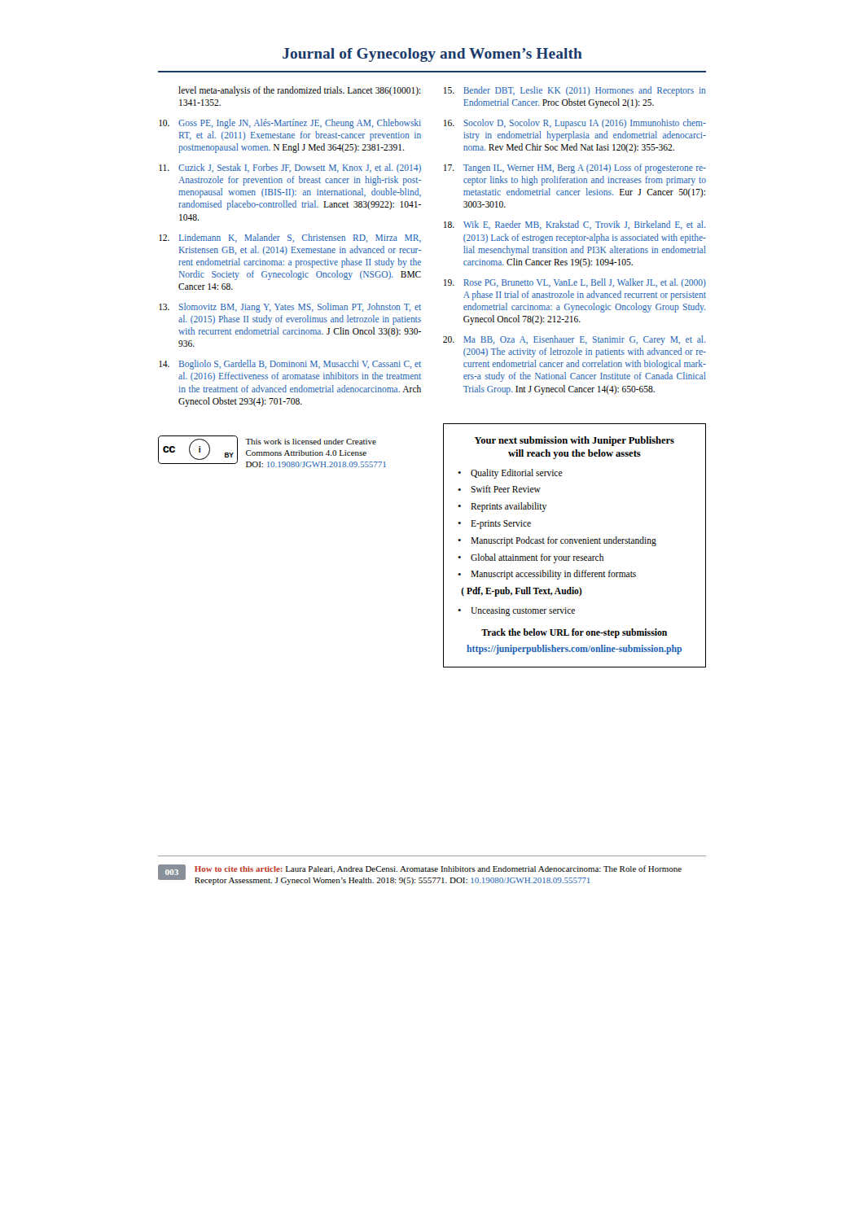Journal of Gynecology and Women’s Health
level meta-analysis of the randomized trials. Lancet 386(10001): 1341-1352.
10. Goss PE, Ingle JN, Alés-Martínez JE, Cheung AM, Chlebowski RT, et al. (2011) Exemestane for breast-cancer prevention in postmenopausal women. N Engl J Med 364(25): 2381-2391.
11. Cuzick J, Sestak I, Forbes JF, Dowsett M, Knox J, et al. (2014) Anastrozole for prevention of breast cancer in high-risk postmenopausal women (IBIS-II): an international, double-blind, randomised placebo-controlled trial. Lancet 383(9922): 1041-1048.
12. Lindemann K, Malander S, Christensen RD, Mirza MR, Kristensen GB, et al. (2014) Exemestane in advanced or recurrent endometrial carcinoma: a prospective phase II study by the Nordic Society of Gynecologic Oncology (NSGO). BMC Cancer 14: 68.
13. Slomovitz BM, Jiang Y, Yates MS, Soliman PT, Johnston T, et al. (2015) Phase II study of everolimus and letrozole in patients with recurrent endometrial carcinoma. J Clin Oncol 33(8): 930-936.
14. Bogliolo S, Gardella B, Dominoni M, Musacchi V, Cassani C, et al. (2016) Effectiveness of aromatase inhibitors in the treatment in the treatment of advanced endometrial adenocarcinoma. Arch Gynecol Obstet 293(4): 701-708.
cc
i
BY
This work is licensed under Creative
Commons Attribution 4.0 License
DOI: 10.19080/JGWH.2018.09.555771
15. Bender DBT, Leslie KK (2011) Hormones and Receptors in Endometrial Cancer. Proc Obstet Gynecol 2(1): 25.
16. Socolov D, Socolov R, Lupascu IA (2016) Immunohisto chemistry in endometrial hyperplasia and endometrial adenocarcinoma. Rev Med Chir Soc Med Nat Iasi 120(2): 355-362.
17. Tangen IL, Werner HM, Berg A (2014) Loss of progesterone receptor links to high proliferation and increases from primary to metastatic endometrial cancer lesions. Eur J Cancer 50(17): 3003-3010.
18. Wik E, Raeder MB, Krakstad C, Trovik J, Birkeland E, et al. (2013) Lack of estrogen receptor-alpha is associated with epithelial mesenchymal transition and PI3K alterations in endometrial carcinoma. Clin Cancer Res 19(5): 1094-105.
19. Rose PG, Brunetto VL, VanLe L, Bell J, Walker JL, et al. (2000) A phase II trial of anastrozole in advanced recurrent or persistent endometrial carcinoma: a Gynecologic Oncology Group Study. Gynecol Oncol 78(2): 212-216.
20. Ma BB, Oza A, Eisenhauer E, Stanimir G, Carey M, et al. (2004) The activity of letrozole in patients with advanced or recurrent endometrial cancer and correlation with biological markers-a study of the National Cancer Institute of Canada Clinical Trials Group. Int J Gynecol Cancer 14(4): 650-658.
Your next submission with Juniper Publishers
will reach you the below assets
Quality Editorial service
Swift Peer Review
Reprints availability
E-prints Service
Manuscript Podcast for convenient understanding
Global attainment for your research
Manuscript accessibility in different formats
( Pdf, E-pub, Full Text, Audio)
Unceasing customer service
Track the below URL for one-step submission
https://juniperpublishers.com/online-submission.php
003
How to cite this article: Laura Paleari, Andrea DeCensi. Aromatase Inhibitors and Endometrial Adenocarcinoma: The Role of Hormone Receptor Assessment. J Gynecol Women’s Health. 2018: 9(5): 555771. DOI: 10.19080/JGWH.2018.09.555771